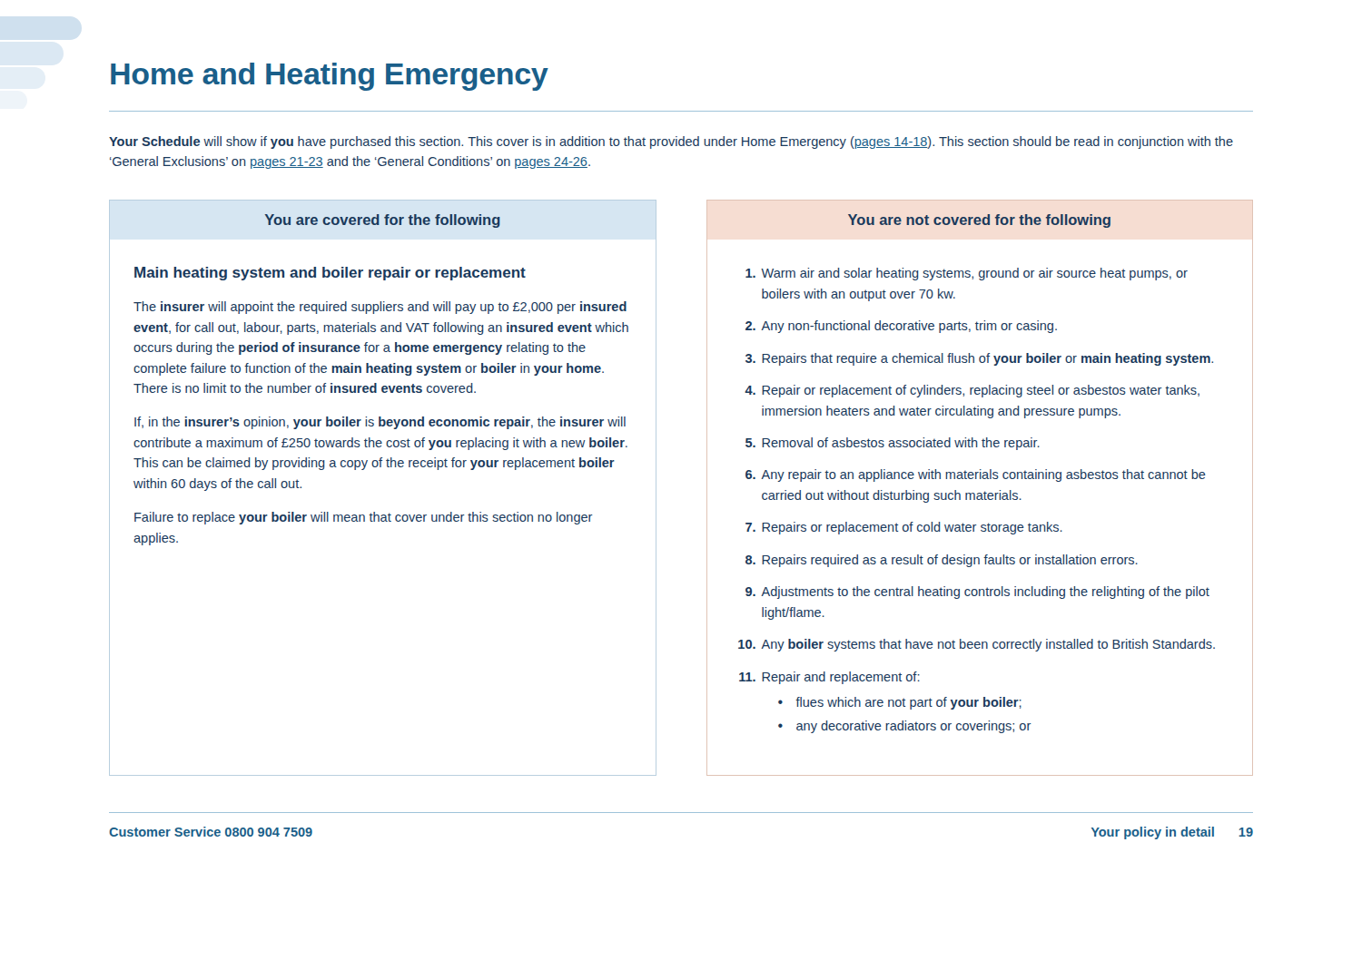Home and Heating Emergency
Your Schedule will show if you have purchased this section. This cover is in addition to that provided under Home Emergency (pages 14-18). This section should be read in conjunction with the ‘General Exclusions’ on pages 21-23 and the ‘General Conditions’ on pages 24-26.
You are covered for the following
Main heating system and boiler repair or replacement
The insurer will appoint the required suppliers and will pay up to £2,000 per insured event, for call out, labour, parts, materials and VAT following an insured event which occurs during the period of insurance for a home emergency relating to the complete failure to function of the main heating system or boiler in your home. There is no limit to the number of insured events covered.
If, in the insurer’s opinion, your boiler is beyond economic repair, the insurer will contribute a maximum of £250 towards the cost of you replacing it with a new boiler. This can be claimed by providing a copy of the receipt for your replacement boiler within 60 days of the call out.
Failure to replace your boiler will mean that cover under this section no longer applies.
You are not covered for the following
Warm air and solar heating systems, ground or air source heat pumps, or boilers with an output over 70 kw.
Any non-functional decorative parts, trim or casing.
Repairs that require a chemical flush of your boiler or main heating system.
Repair or replacement of cylinders, replacing steel or asbestos water tanks, immersion heaters and water circulating and pressure pumps.
Removal of asbestos associated with the repair.
Any repair to an appliance with materials containing asbestos that cannot be carried out without disturbing such materials.
Repairs or replacement of cold water storage tanks.
Repairs required as a result of design faults or installation errors.
Adjustments to the central heating controls including the relighting of the pilot light/flame.
Any boiler systems that have not been correctly installed to British Standards.
Repair and replacement of:
flues which are not part of your boiler;
any decorative radiators or coverings; or
Customer Service 0800 904 7509
Your policy in detail 19